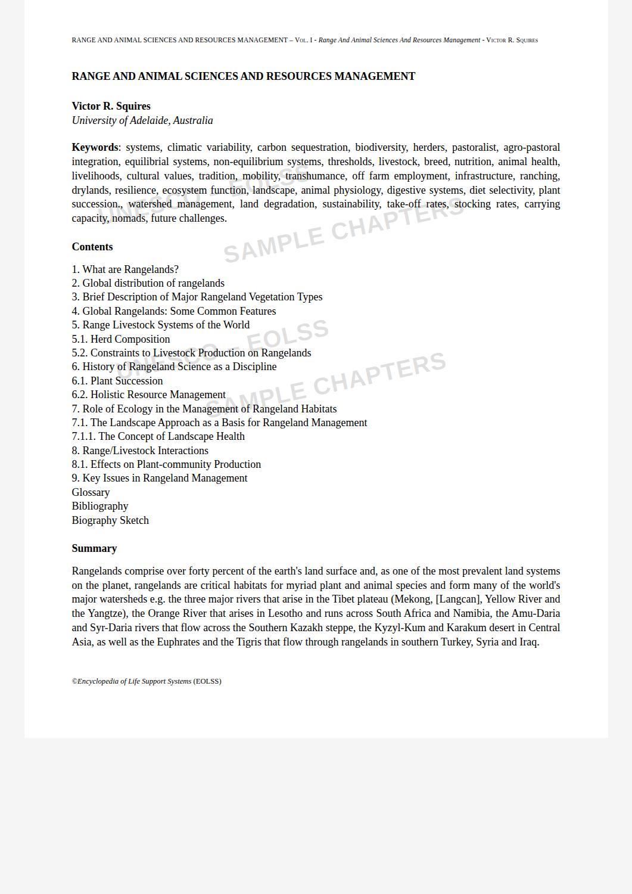UNESCO – EOLSS
SAMPLE CHAPTERS
UNESCO – EOLSS
SAMPLE CHAPTERS
RANGE AND ANIMAL SCIENCES AND RESOURCES MANAGEMENT – Vol. I - Range And Animal Sciences And Resources Management - Victor R. Squires
RANGE AND ANIMAL SCIENCES AND RESOURCES MANAGEMENT
Victor R. Squires
University of Adelaide, Australia
Keywords: systems, climatic variability, carbon sequestration, biodiversity, herders, pastoralist, agro-pastoral integration, equilibrial systems, non-equilibrium systems, thresholds, livestock, breed, nutrition, animal health, livelihoods, cultural values, tradition, mobility, transhumance, off farm employment, infrastructure, ranching, drylands, resilience, ecosystem function, landscape, animal physiology, digestive systems, diet selectivity, plant succession., watershed management, land degradation, sustainability, take-off rates, stocking rates, carrying capacity, nomads, future challenges.
Contents
1. What are Rangelands?
2. Global distribution of rangelands
3. Brief Description of Major Rangeland Vegetation Types
4. Global Rangelands: Some Common Features
5. Range Livestock Systems of the World
5.1. Herd Composition
5.2. Constraints to Livestock Production on Rangelands
6. History of Rangeland Science as a Discipline
6.1. Plant Succession
6.2. Holistic Resource Management
7. Role of Ecology in the Management of Rangeland Habitats
7.1. The Landscape Approach as a Basis for Rangeland Management
7.1.1. The Concept of Landscape Health
8. Range/Livestock Interactions
8.1. Effects on Plant-community Production
9. Key Issues in Rangeland Management
Glossary
Bibliography
Biography Sketch
Summary
Rangelands comprise over forty percent of the earth's land surface and, as one of the most prevalent land systems on the planet, rangelands are critical habitats for myriad plant and animal species and form many of the world's major watersheds e.g. the three major rivers that arise in the Tibet plateau (Mekong, [Langcan], Yellow River and the Yangtze), the Orange River that arises in Lesotho and runs across South Africa and Namibia, the Amu-Daria and Syr-Daria rivers that flow across the Southern Kazakh steppe, the Kyzyl-Kum and Karakum desert in Central Asia, as well as the Euphrates and the Tigris that flow through rangelands in southern Turkey, Syria and Iraq.
©Encyclopedia of Life Support Systems (EOLSS)